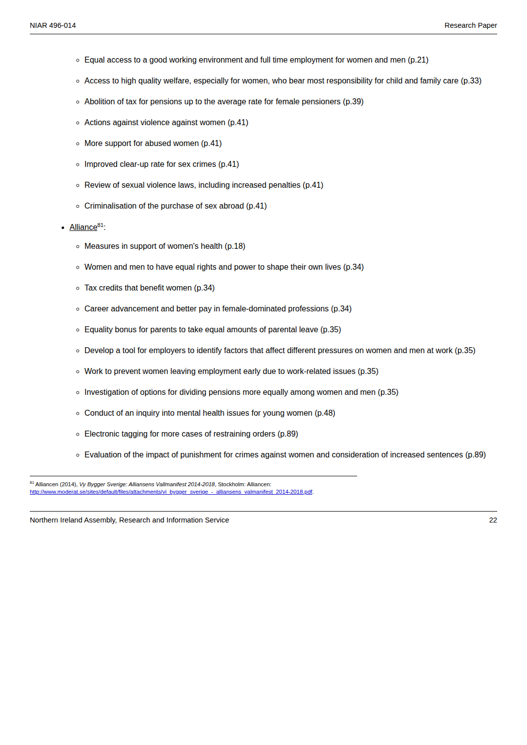NIAR 496-014 Research Paper
Equal access to a good working environment and full time employment for women and men (p.21)
Access to high quality welfare, especially for women, who bear most responsibility for child and family care (p.33)
Abolition of tax for pensions up to the average rate for female pensioners (p.39)
Actions against violence against women (p.41)
More support for abused women (p.41)
Improved clear-up rate for sex crimes (p.41)
Review of sexual violence laws, including increased penalties (p.41)
Criminalisation of the purchase of sex abroad (p.41)
Alliance81:
Measures in support of women's health (p.18)
Women and men to have equal rights and power to shape their own lives (p.34)
Tax credits that benefit women (p.34)
Career advancement and better pay in female-dominated professions (p.34)
Equality bonus for parents to take equal amounts of parental leave (p.35)
Develop a tool for employers to identify factors that affect different pressures on women and men at work (p.35)
Work to prevent women leaving employment early due to work-related issues (p.35)
Investigation of options for dividing pensions more equally among women and men (p.35)
Conduct of an inquiry into mental health issues for young women (p.48)
Electronic tagging for more cases of restraining orders (p.89)
Evaluation of the impact of punishment for crimes against women and consideration of increased sentences (p.89)
81 Alliancen (2014), Vy Bygger Sverige: Alliansens Vallmanifest 2014-2018, Stockholm: Alliancen: http://www.moderat.se/sites/default/files/attachments/vi_bygger_sverige_-_alliansens_valmanifest_2014-2018.pdf.
Northern Ireland Assembly, Research and Information Service 22